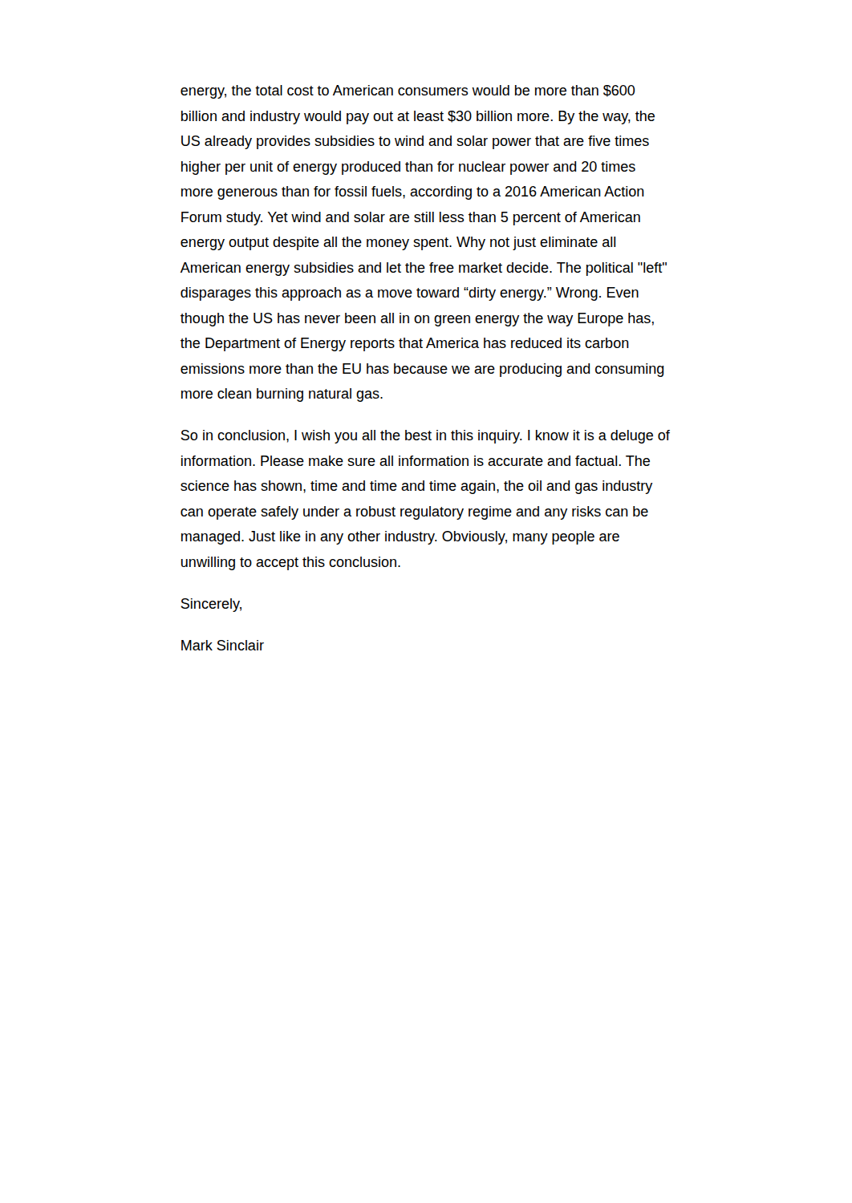energy, the total cost to American consumers would be more than $600 billion and industry would pay out at least $30 billion more. By the way, the US already provides subsidies to wind and solar power that are five times higher per unit of energy produced than for nuclear power and 20 times more generous than for fossil fuels, according to a 2016 American Action Forum study. Yet wind and solar are still less than 5 percent of American energy output despite all the money spent. Why not just eliminate all American energy subsidies and let the free market decide. The political "left" disparages this approach as a move toward “dirty energy.” Wrong. Even though the US has never been all in on green energy the way Europe has, the Department of Energy reports that America has reduced its carbon emissions more than the EU has because we are producing and consuming more clean burning natural gas.
So in conclusion, I wish you all the best in this inquiry. I know it is a deluge of information. Please make sure all information is accurate and factual. The science has shown, time and time and time again, the oil and gas industry can operate safely under a robust regulatory regime and any risks can be managed. Just like in any other industry. Obviously, many people are unwilling to accept this conclusion.
Sincerely,
Mark Sinclair